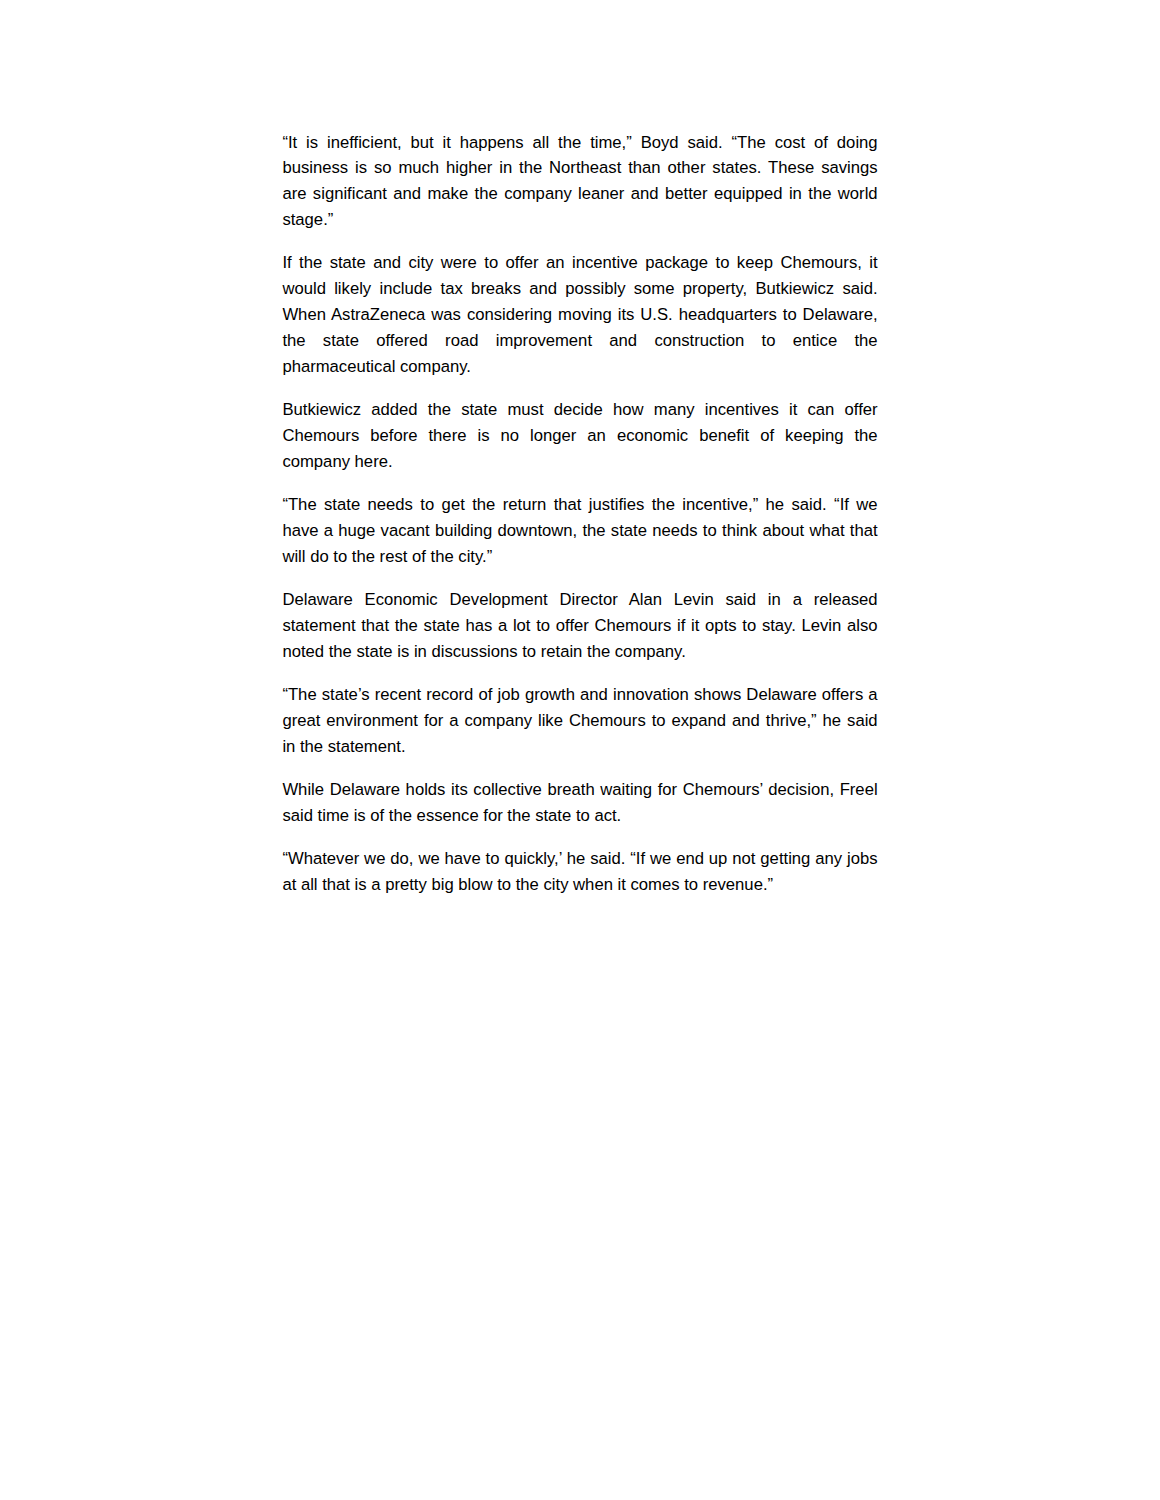“It is inefficient, but it happens all the time,” Boyd said. “The cost of doing business is so much higher in the Northeast than other states. These savings are significant and make the company leaner and better equipped in the world stage.”
If the state and city were to offer an incentive package to keep Chemours, it would likely include tax breaks and possibly some property, Butkiewicz said. When AstraZeneca was considering moving its U.S. headquarters to Delaware, the state offered road improvement and construction to entice the pharmaceutical company.
Butkiewicz added the state must decide how many incentives it can offer Chemours before there is no longer an economic benefit of keeping the company here.
“The state needs to get the return that justifies the incentive,” he said. “If we have a huge vacant building downtown, the state needs to think about what that will do to the rest of the city.”
Delaware Economic Development Director Alan Levin said in a released statement that the state has a lot to offer Chemours if it opts to stay. Levin also noted the state is in discussions to retain the company.
“The state’s recent record of job growth and innovation shows Delaware offers a great environment for a company like Chemours to expand and thrive,” he said in the statement.
While Delaware holds its collective breath waiting for Chemours’ decision, Freel said time is of the essence for the state to act.
“Whatever we do, we have to quickly,’ he said. “If we end up not getting any jobs at all that is a pretty big blow to the city when it comes to revenue.”